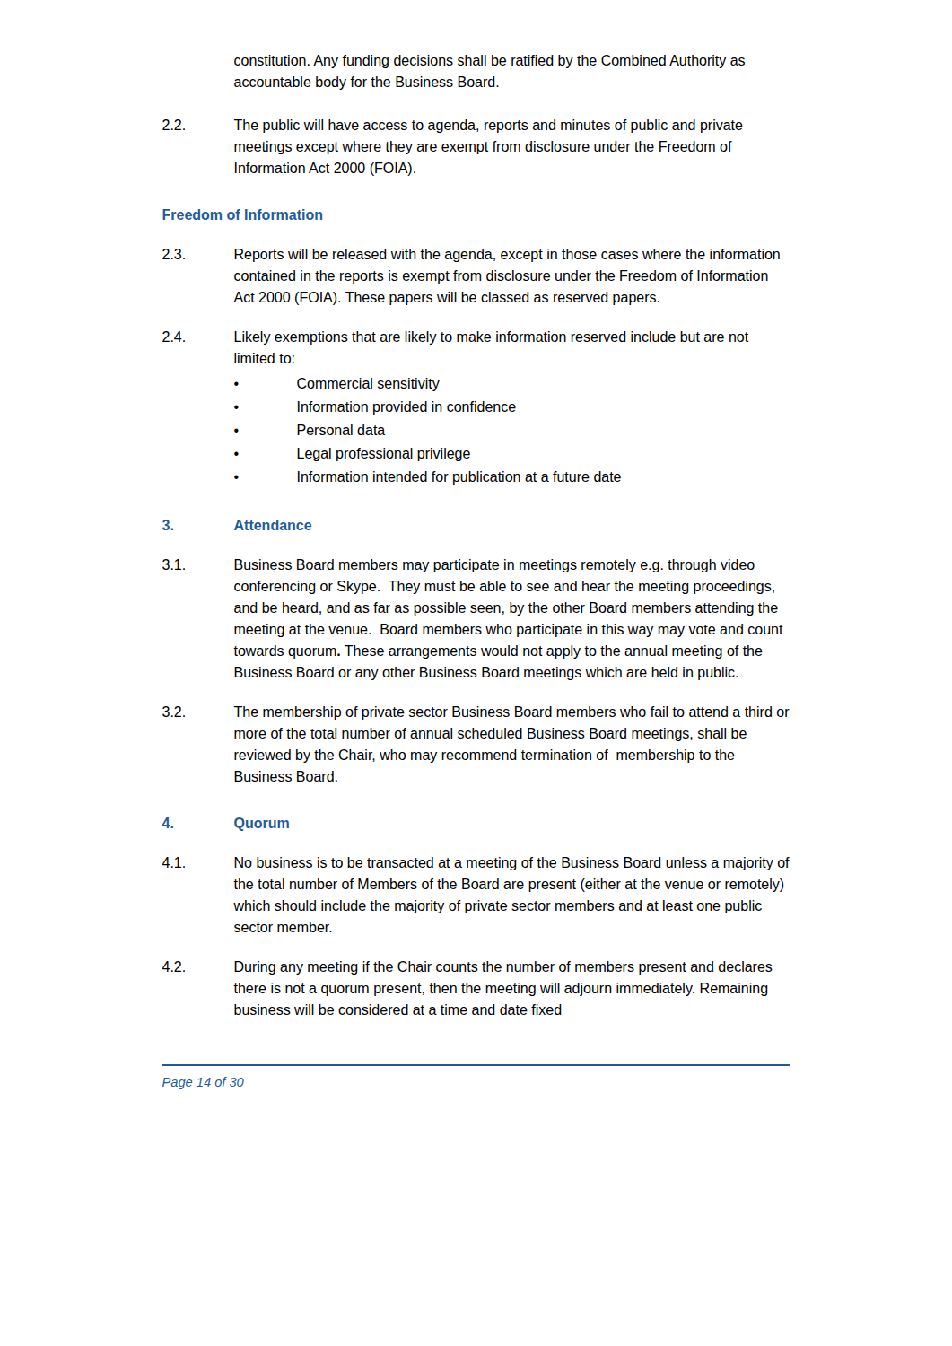constitution. Any funding decisions shall be ratified by the Combined Authority as accountable body for the Business Board.
2.2.
The public will have access to agenda, reports and minutes of public and private meetings except where they are exempt from disclosure under the Freedom of Information Act 2000 (FOIA).
Freedom of Information
2.3.
Reports will be released with the agenda, except in those cases where the information contained in the reports is exempt from disclosure under the Freedom of Information Act 2000 (FOIA). These papers will be classed as reserved papers.
2.4.
Likely exemptions that are likely to make information reserved include but are not limited to:
•Commercial sensitivity
•Information provided in confidence
•Personal data
•Legal professional privilege
•Information intended for publication at a future date
3.
Attendance
3.1.
Business Board members may participate in meetings remotely e.g. through video conferencing or Skype. They must be able to see and hear the meeting proceedings, and be heard, and as far as possible seen, by the other Board members attending the meeting at the venue. Board members who participate in this way may vote and count towards quorum. These arrangements would not apply to the annual meeting of the Business Board or any other Business Board meetings which are held in public.
3.2.
The membership of private sector Business Board members who fail to attend a third or more of the total number of annual scheduled Business Board meetings, shall be reviewed by the Chair, who may recommend termination of membership to the Business Board.
4.
Quorum
4.1.
No business is to be transacted at a meeting of the Business Board unless a majority of the total number of Members of the Board are present (either at the venue or remotely) which should include the majority of private sector members and at least one public sector member.
4.2.
During any meeting if the Chair counts the number of members present and declares there is not a quorum present, then the meeting will adjourn immediately. Remaining business will be considered at a time and date fixed
Page 14 of 30